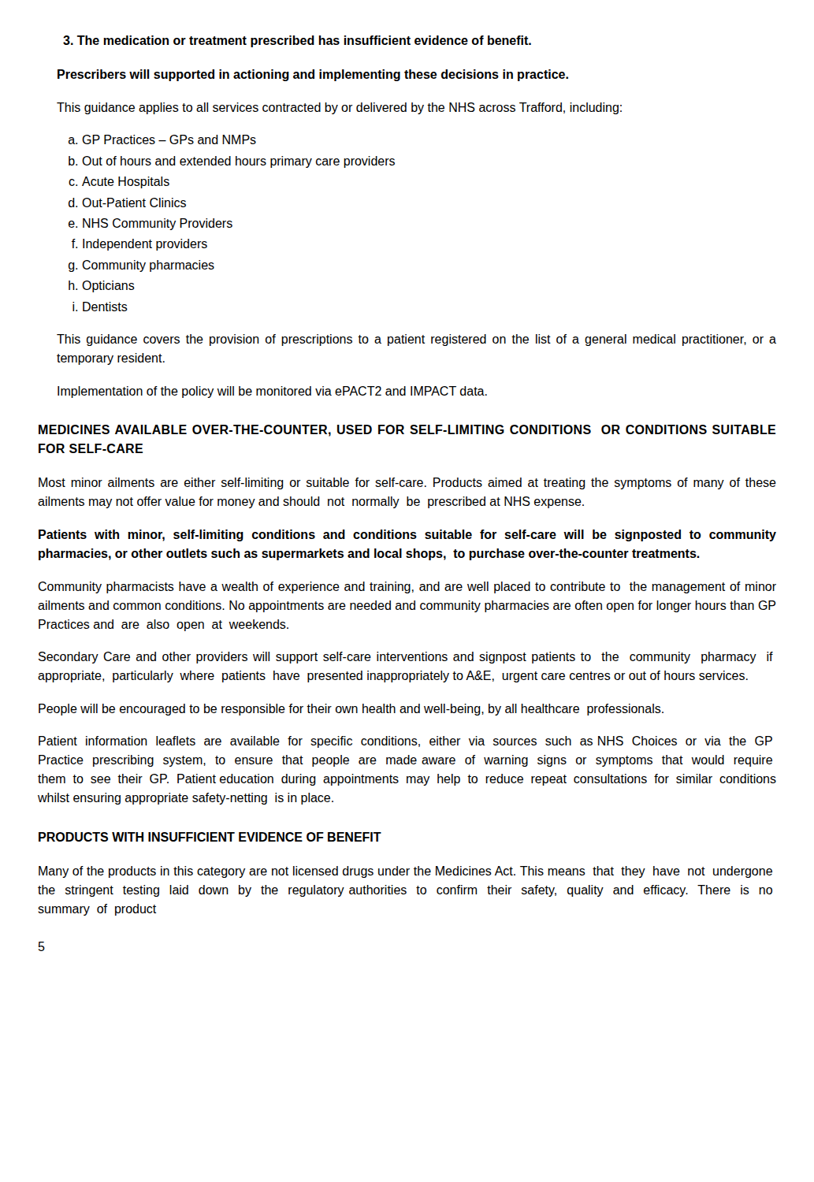3. The medication or treatment prescribed has insufficient evidence of benefit.
Prescribers will supported in actioning and implementing these decisions in practice.
This guidance applies to all services contracted by or delivered by the NHS across Trafford, including:
GP Practices – GPs and NMPs
Out of hours and extended hours primary care providers
Acute Hospitals
Out-Patient Clinics
NHS Community Providers
Independent providers
Community pharmacies
Opticians
Dentists
This guidance covers the provision of prescriptions to a patient registered on the list of a general medical practitioner, or a temporary resident.
Implementation of the policy will be monitored via ePACT2 and IMPACT data.
MEDICINES AVAILABLE OVER-THE-COUNTER, USED FOR SELF-LIMITING CONDITIONS OR CONDITIONS SUITABLE FOR SELF-CARE
Most minor ailments are either self-limiting or suitable for self-care. Products aimed at treating the symptoms of many of these ailments may not offer value for money and should not normally be prescribed at NHS expense.
Patients with minor, self-limiting conditions and conditions suitable for self-care will be signposted to community pharmacies, or other outlets such as supermarkets and local shops, to purchase over-the-counter treatments.
Community pharmacists have a wealth of experience and training, and are well placed to contribute to the management of minor ailments and common conditions. No appointments are needed and community pharmacies are often open for longer hours than GP Practices and are also open at weekends.
Secondary Care and other providers will support self-care interventions and signpost patients to the community pharmacy if appropriate, particularly where patients have presented inappropriately to A&E, urgent care centres or out of hours services.
People will be encouraged to be responsible for their own health and well-being, by all healthcare professionals.
Patient information leaflets are available for specific conditions, either via sources such as NHS Choices or via the GP Practice prescribing system, to ensure that people are made aware of warning signs or symptoms that would require them to see their GP. Patient education during appointments may help to reduce repeat consultations for similar conditions whilst ensuring appropriate safety-netting is in place.
PRODUCTS WITH INSUFFICIENT EVIDENCE OF BENEFIT
Many of the products in this category are not licensed drugs under the Medicines Act. This means that they have not undergone the stringent testing laid down by the regulatory authorities to confirm their safety, quality and efficacy. There is no summary of product
5